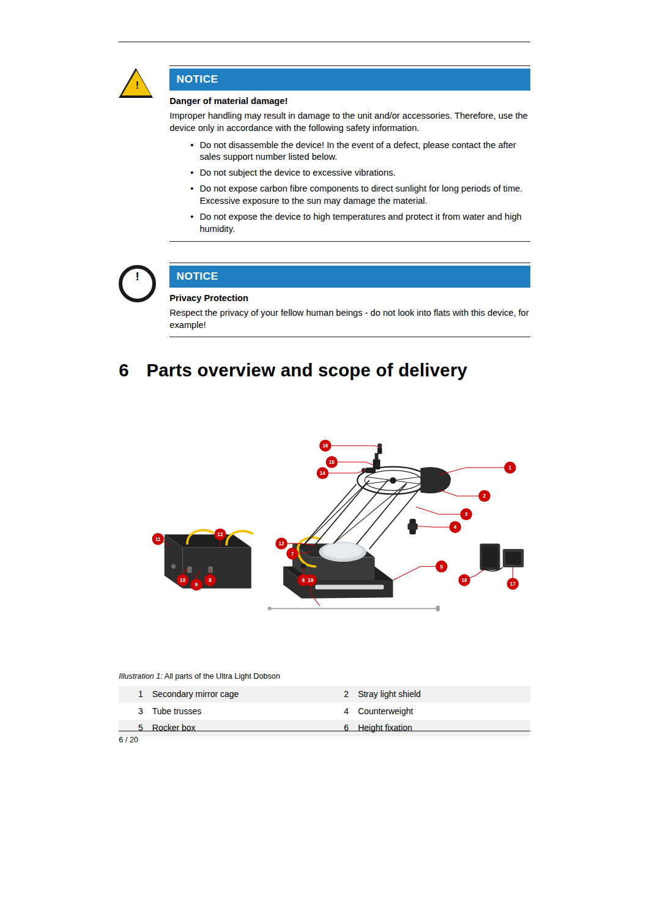!
NOTICE
Danger of material damage!
Improper handling may result in damage to the unit and/or accessories. Therefore, use the device only in accordance with the following safety information.
Do not disassemble the device! In the event of a defect, please contact the after sales support number listed below.
Do not subject the device to excessive vibrations.
Do not expose carbon fibre components to direct sunlight for long periods of time. Excessive exposure to the sun may damage the material.
Do not expose the device to high temperatures and protect it from water and high humidity.
!
NOTICE
Privacy Protection
Respect the privacy of your fellow human beings - do not look into flats with this device, for example!
6 Parts overview and scope of delivery
16 15 14 1 2 3 4 5 6 7 13 12 11 10 9 8 19 18 17
Illustration 1: All parts of the Ultra Light Dobson
| 1 | Secondary mirror cage | 2 | Stray light shield |
| 3 | Tube trusses | 4 | Counterweight |
| 5 | Rocker box | 6 | Height fixation |
6 / 20